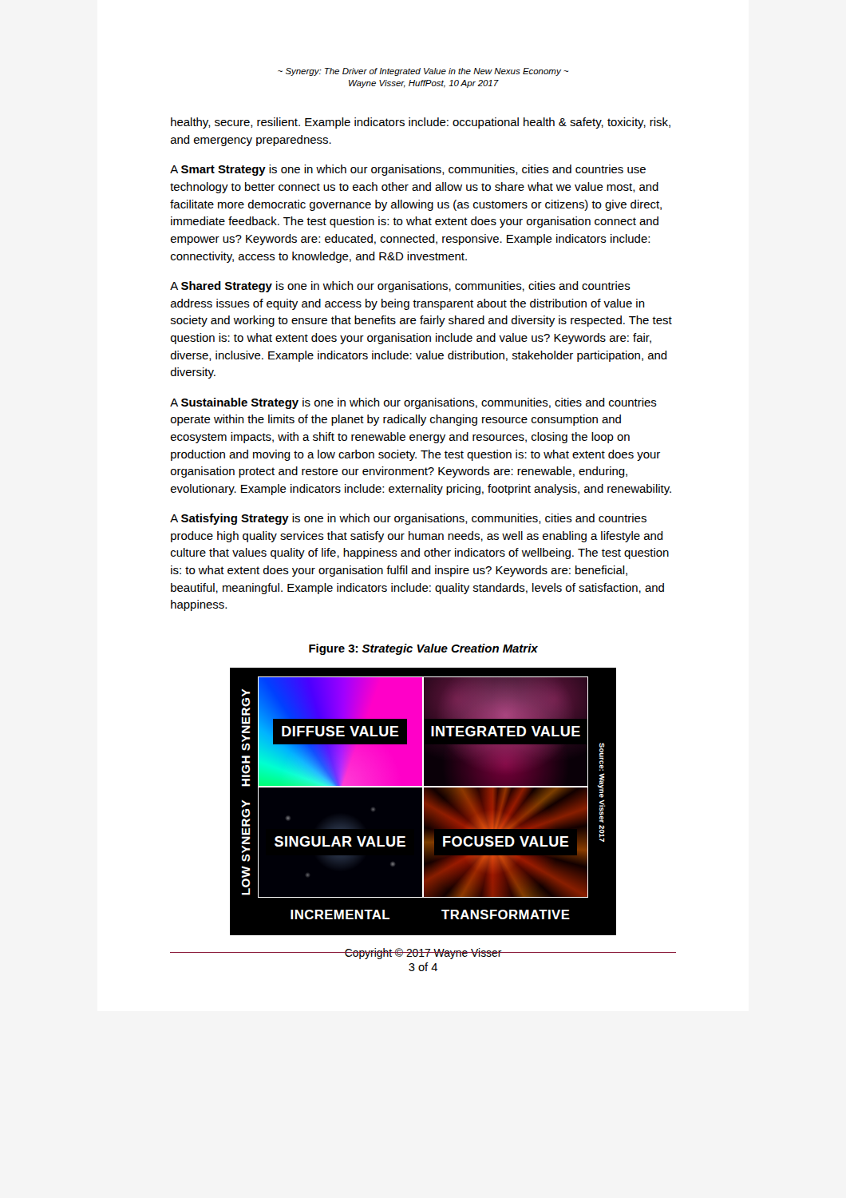~ Synergy: The Driver of Integrated Value in the New Nexus Economy ~
Wayne Visser, HuffPost, 10 Apr 2017
healthy, secure, resilient. Example indicators include: occupational health & safety, toxicity, risk, and emergency preparedness.
A Smart Strategy is one in which our organisations, communities, cities and countries use technology to better connect us to each other and allow us to share what we value most, and facilitate more democratic governance by allowing us (as customers or citizens) to give direct, immediate feedback. The test question is: to what extent does your organisation connect and empower us? Keywords are: educated, connected, responsive. Example indicators include: connectivity, access to knowledge, and R&D investment.
A Shared Strategy is one in which our organisations, communities, cities and countries address issues of equity and access by being transparent about the distribution of value in society and working to ensure that benefits are fairly shared and diversity is respected. The test question is: to what extent does your organisation include and value us? Keywords are: fair, diverse, inclusive. Example indicators include: value distribution, stakeholder participation, and diversity.
A Sustainable Strategy is one in which our organisations, communities, cities and countries operate within the limits of the planet by radically changing resource consumption and ecosystem impacts, with a shift to renewable energy and resources, closing the loop on production and moving to a low carbon society. The test question is: to what extent does your organisation protect and restore our environment? Keywords are: renewable, enduring, evolutionary. Example indicators include: externality pricing, footprint analysis, and renewability.
A Satisfying Strategy is one in which our organisations, communities, cities and countries produce high quality services that satisfy our human needs, as well as enabling a lifestyle and culture that values quality of life, happiness and other indicators of wellbeing. The test question is: to what extent does your organisation fulfil and inspire us? Keywords are: beneficial, beautiful, meaningful. Example indicators include: quality standards, levels of satisfaction, and happiness.
Figure 3: Strategic Value Creation Matrix
HIGH SYNERGY
LOW SYNERGY
Source: Wayne Visser 2017
DIFFUSE VALUE
INTEGRATED VALUE
SINGULAR VALUE
FOCUSED VALUE
INCREMENTAL
TRANSFORMATIVE
Copyright © 2017 Wayne Visser
3 of 4